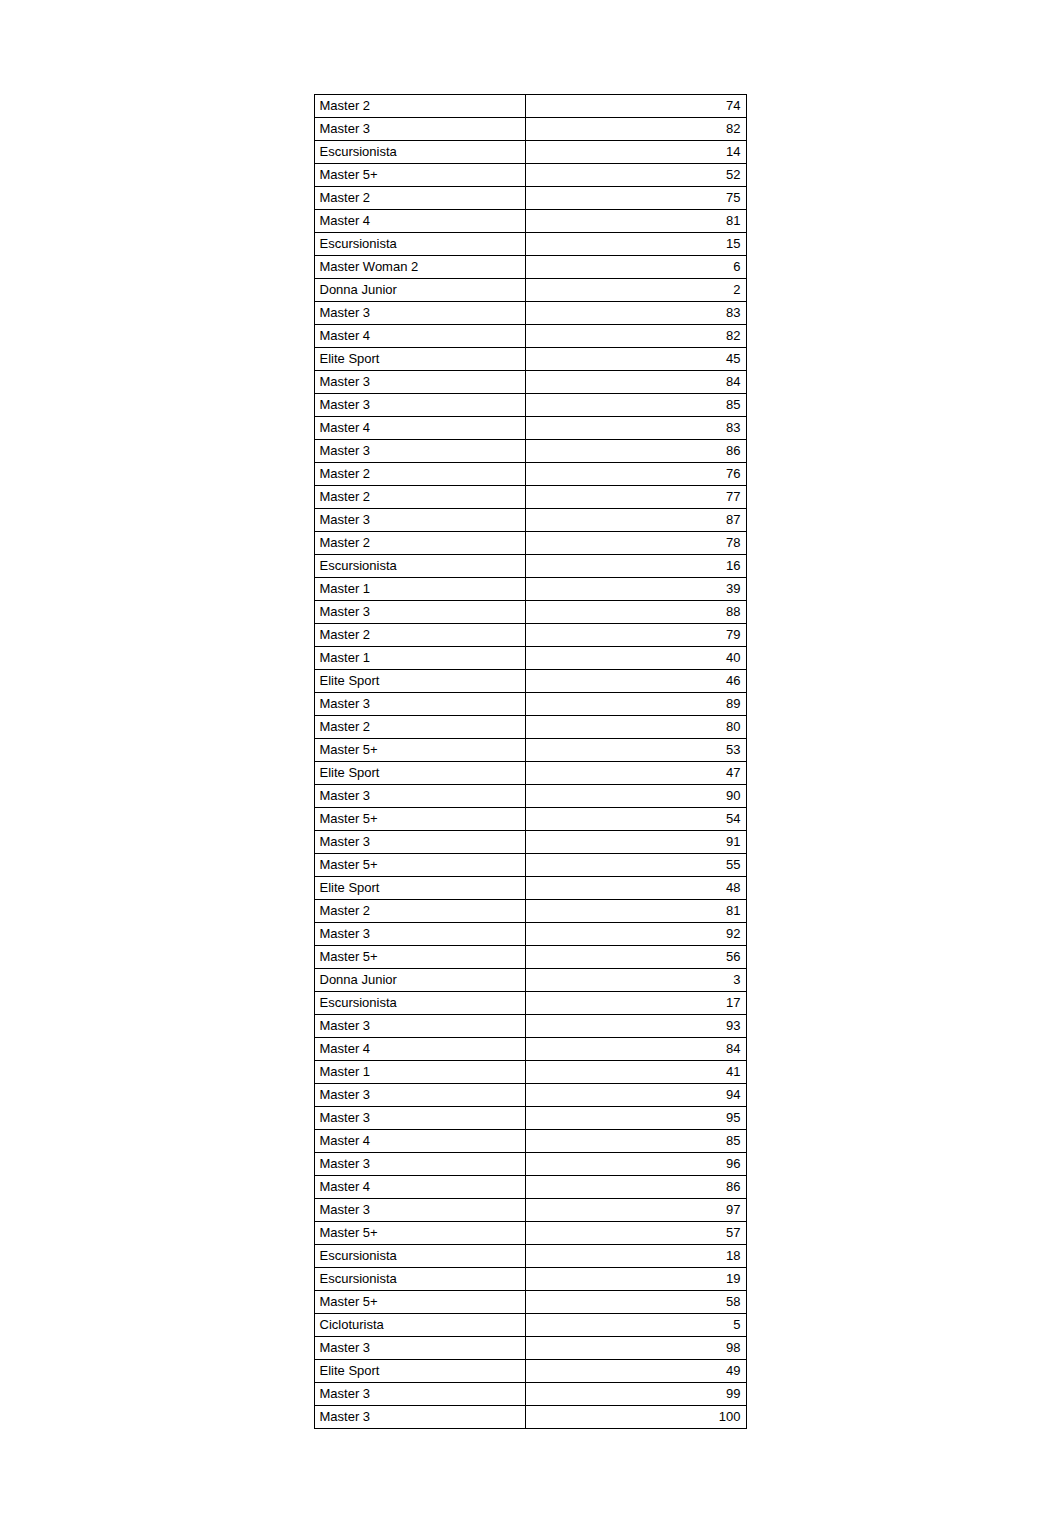| Master 2 | 74 |
| Master 3 | 82 |
| Escursionista | 14 |
| Master 5+ | 52 |
| Master 2 | 75 |
| Master 4 | 81 |
| Escursionista | 15 |
| Master Woman 2 | 6 |
| Donna Junior | 2 |
| Master 3 | 83 |
| Master 4 | 82 |
| Elite Sport | 45 |
| Master 3 | 84 |
| Master 3 | 85 |
| Master 4 | 83 |
| Master 3 | 86 |
| Master 2 | 76 |
| Master 2 | 77 |
| Master 3 | 87 |
| Master 2 | 78 |
| Escursionista | 16 |
| Master 1 | 39 |
| Master 3 | 88 |
| Master 2 | 79 |
| Master 1 | 40 |
| Elite Sport | 46 |
| Master 3 | 89 |
| Master 2 | 80 |
| Master 5+ | 53 |
| Elite Sport | 47 |
| Master 3 | 90 |
| Master 5+ | 54 |
| Master 3 | 91 |
| Master 5+ | 55 |
| Elite Sport | 48 |
| Master 2 | 81 |
| Master 3 | 92 |
| Master 5+ | 56 |
| Donna Junior | 3 |
| Escursionista | 17 |
| Master 3 | 93 |
| Master 4 | 84 |
| Master 1 | 41 |
| Master 3 | 94 |
| Master 3 | 95 |
| Master 4 | 85 |
| Master 3 | 96 |
| Master 4 | 86 |
| Master 3 | 97 |
| Master 5+ | 57 |
| Escursionista | 18 |
| Escursionista | 19 |
| Master 5+ | 58 |
| Cicloturista | 5 |
| Master 3 | 98 |
| Elite Sport | 49 |
| Master 3 | 99 |
| Master 3 | 100 |